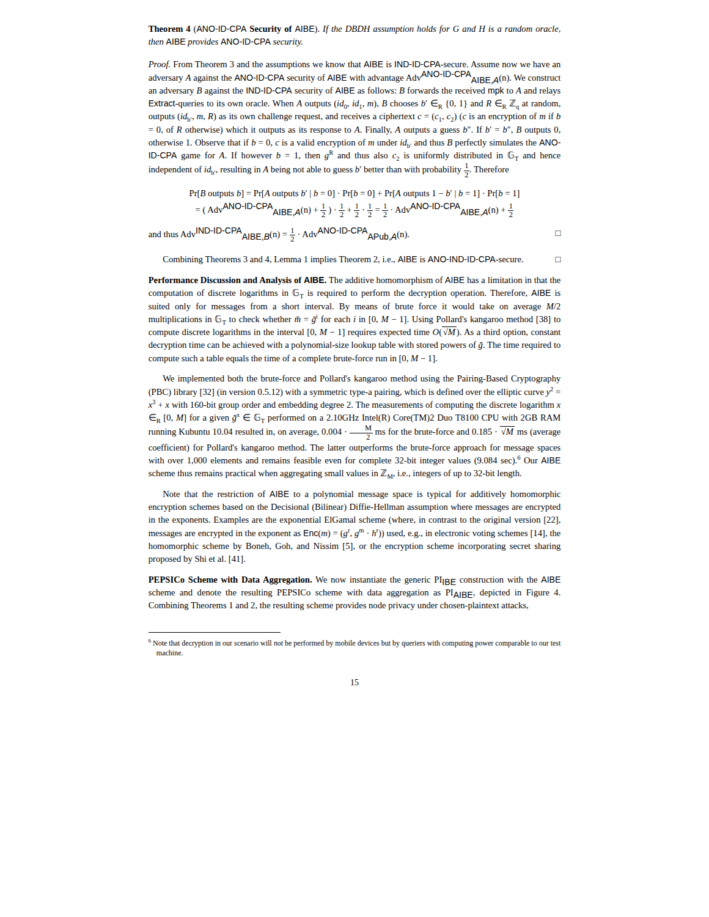Theorem 4 (ANO-ID-CPA Security of AIBE). If the DBDH assumption holds for G and H is a random oracle, then AIBE provides ANO-ID-CPA security.
Proof. From Theorem 3 and the assumptions we know that AIBE is IND-ID-CPA-secure. Assume now we have an adversary A against the ANO-ID-CPA security of AIBE with advantage AdvANO-ID-CPAAIBE,A(n). We construct an adversary B against the IND-ID-CPA security of AIBE as follows: B forwards the received mpk to A and relays Extract-queries to its own oracle. When A outputs (id0, id1, m), B chooses b′ ∈R {0, 1} and R ∈R ℤq at random, outputs (idb′, m, R) as its own challenge request, and receives a ciphertext c = (c1, c2) (c is an encryption of m if b = 0, of R otherwise) which it outputs as its response to A. Finally, A outputs a guess b″. If b′ = b″, B outputs 0, otherwise 1. Observe that if b = 0, c is a valid encryption of m under idb′ and thus B perfectly simulates the ANO-ID-CPA game for A. If however b = 1, then gR and thus also c2 is uniformly distributed in 𝔾T and hence independent of idb′, resulting in A being not able to guess b′ better than with probability 12. Therefore
Pr[B outputs b] = Pr[A outputs b′ | b = 0] · Pr[b = 0] + Pr[A outputs 1 − b′ | b = 1] · Pr[b = 1] = ( AdvANO-ID-CPAAIBE,A(n) + 12 ) · 12 + 12 · 12 = 12 · AdvANO-ID-CPAAIBE,A(n) + 12
and thus AdvIND-ID-CPAAIBE,B(n) = 12 · AdvANO-ID-CPAAPub,A(n). □
Combining Theorems 3 and 4, Lemma 1 implies Theorem 2, i.e., AIBE is ANO-IND-ID-CPA-secure. □
Performance Discussion and Analysis of AIBE. The additive homomorphism of AIBE has a limitation in that the computation of discrete logarithms in 𝔾T is required to perform the decryption operation. Therefore, AIBE is suited only for messages from a short interval. By means of brute force it would take on average M/2 multiplications in 𝔾T to check whether m̄ = ḡi for each i in [0, M − 1]. Using Pollard's kangaroo method [38] to compute discrete logarithms in the interval [0, M − 1] requires expected time O(√M). As a third option, constant decryption time can be achieved with a polynomial-size lookup table with stored powers of ḡ. The time required to compute such a table equals the time of a complete brute-force run in [0, M − 1].
We implemented both the brute-force and Pollard's kangaroo method using the Pairing-Based Cryptography (PBC) library [32] (in version 0.5.12) with a symmetric type-a pairing, which is defined over the elliptic curve y2 = x3 + x with 160-bit group order and embedding degree 2. The measurements of computing the discrete logarithm x ∈R [0, M] for a given ḡx ∈ 𝔾T performed on a 2.10GHz Intel(R) Core(TM)2 Duo T8100 CPU with 2GB RAM running Kubuntu 10.04 resulted in, on average, 0.004 · M 2 ms for the brute-force and 0.185 · √M ms (average coefficient) for Pollard's kangaroo method. The latter outperforms the brute-force approach for message spaces with over 1,000 elements and remains feasible even for complete 32-bit integer values (9.084 sec).6 Our AIBE scheme thus remains practical when aggregating small values in ℤM, i.e., integers of up to 32-bit length.
Note that the restriction of AIBE to a polynomial message space is typical for additively homomorphic encryption schemes based on the Decisional (Bilinear) Diffie-Hellman assumption where messages are encrypted in the exponents. Examples are the exponential ElGamal scheme (where, in contrast to the original version [22], messages are encrypted in the exponent as Enc(m) = (gr, gm · hr)) used, e.g., in electronic voting schemes [14], the homomorphic scheme by Boneh, Goh, and Nissim [5], or the encryption scheme incorporating secret sharing proposed by Shi et al. [41].
PEPSICo Scheme with Data Aggregation. We now instantiate the generic PIIBE construction with the AIBE scheme and denote the resulting PEPSICo scheme with data aggregation as PIAIBE, depicted in Figure 4. Combining Theorems 1 and 2, the resulting scheme provides node privacy under chosen-plaintext attacks,
6 Note that decryption in our scenario will not be performed by mobile devices but by queriers with computing power comparable to our test machine.
15